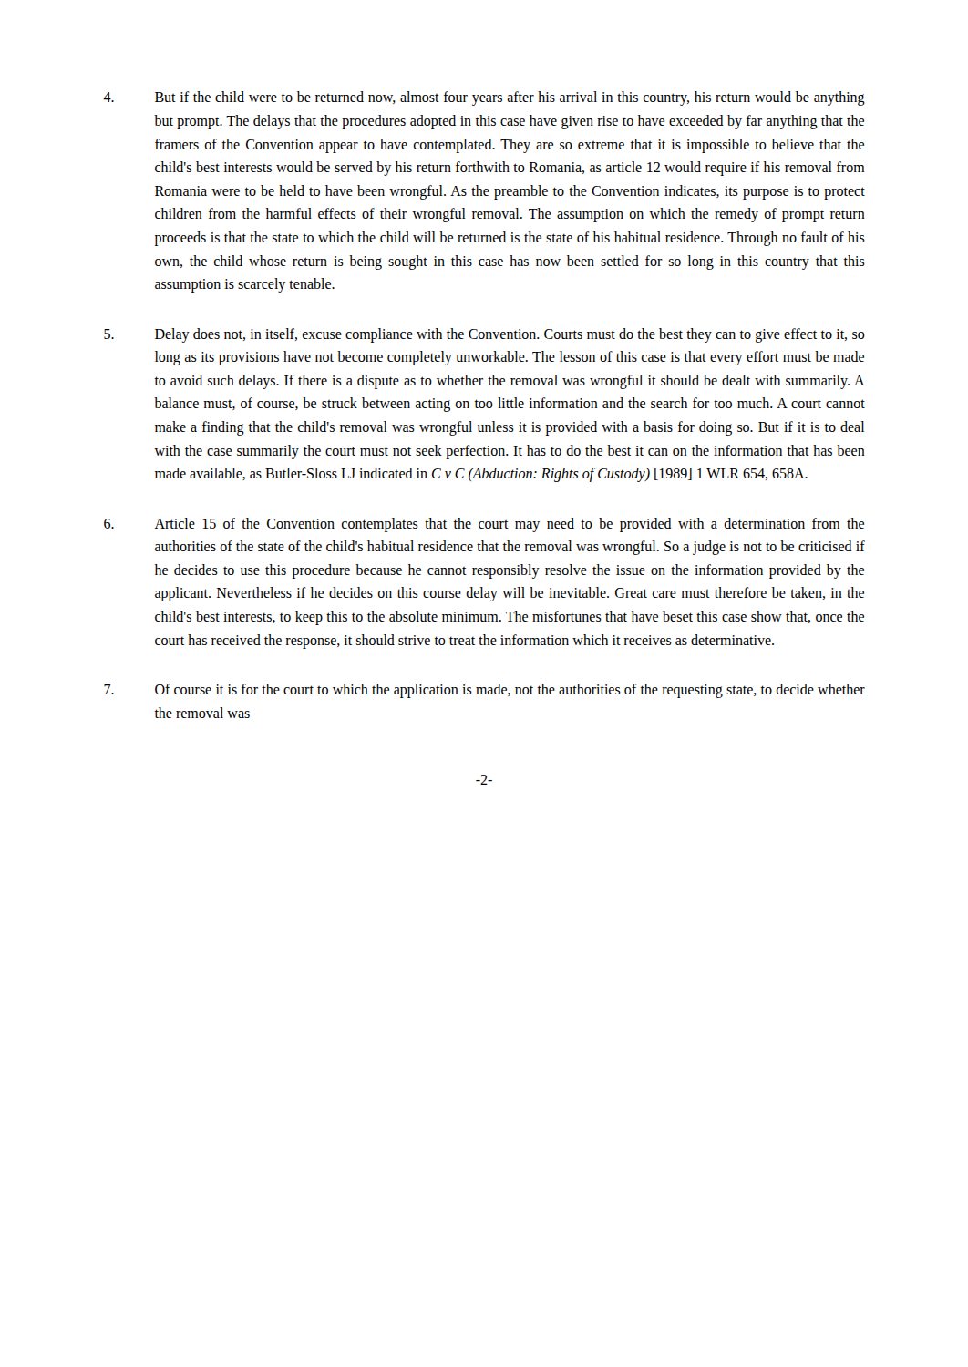But if the child were to be returned now, almost four years after his arrival in this country, his return would be anything but prompt. The delays that the procedures adopted in this case have given rise to have exceeded by far anything that the framers of the Convention appear to have contemplated. They are so extreme that it is impossible to believe that the child's best interests would be served by his return forthwith to Romania, as article 12 would require if his removal from Romania were to be held to have been wrongful. As the preamble to the Convention indicates, its purpose is to protect children from the harmful effects of their wrongful removal. The assumption on which the remedy of prompt return proceeds is that the state to which the child will be returned is the state of his habitual residence. Through no fault of his own, the child whose return is being sought in this case has now been settled for so long in this country that this assumption is scarcely tenable.
Delay does not, in itself, excuse compliance with the Convention. Courts must do the best they can to give effect to it, so long as its provisions have not become completely unworkable. The lesson of this case is that every effort must be made to avoid such delays. If there is a dispute as to whether the removal was wrongful it should be dealt with summarily. A balance must, of course, be struck between acting on too little information and the search for too much. A court cannot make a finding that the child's removal was wrongful unless it is provided with a basis for doing so. But if it is to deal with the case summarily the court must not seek perfection. It has to do the best it can on the information that has been made available, as Butler-Sloss LJ indicated in C v C (Abduction: Rights of Custody) [1989] 1 WLR 654, 658A.
Article 15 of the Convention contemplates that the court may need to be provided with a determination from the authorities of the state of the child's habitual residence that the removal was wrongful. So a judge is not to be criticised if he decides to use this procedure because he cannot responsibly resolve the issue on the information provided by the applicant. Nevertheless if he decides on this course delay will be inevitable. Great care must therefore be taken, in the child's best interests, to keep this to the absolute minimum. The misfortunes that have beset this case show that, once the court has received the response, it should strive to treat the information which it receives as determinative.
Of course it is for the court to which the application is made, not the authorities of the requesting state, to decide whether the removal was
-2-